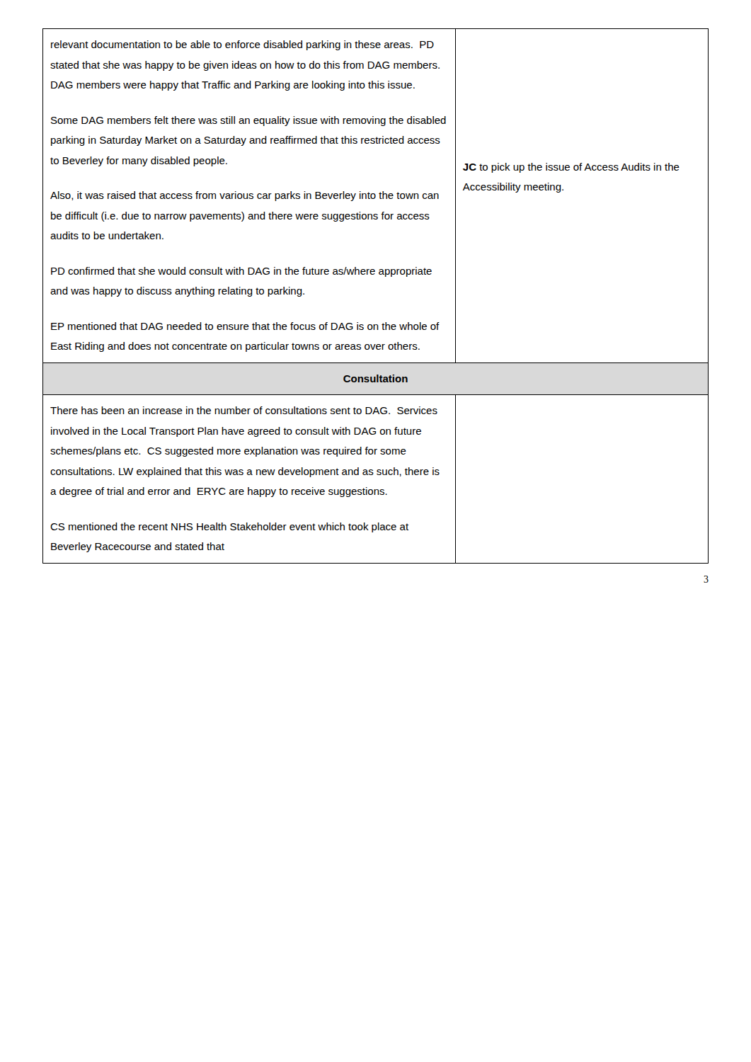| relevant documentation to be able to enforce disabled parking in these areas. PD stated that she was happy to be given ideas on how to do this from DAG members. DAG members were happy that Traffic and Parking are looking into this issue. Some DAG members felt there was still an equality issue with removing the disabled parking in Saturday Market on a Saturday and reaffirmed that this restricted access to Beverley for many disabled people. Also, it was raised that access from various car parks in Beverley into the town can be difficult (i.e. due to narrow pavements) and there were suggestions for access audits to be undertaken. PD confirmed that she would consult with DAG in the future as/where appropriate and was happy to discuss anything relating to parking. EP mentioned that DAG needed to ensure that the focus of DAG is on the whole of East Riding and does not concentrate on particular towns or areas over others. | JC to pick up the issue of Access Audits in the Accessibility meeting. |
| Consultation |
| There has been an increase in the number of consultations sent to DAG. Services involved in the Local Transport Plan have agreed to consult with DAG on future schemes/plans etc. CS suggested more explanation was required for some consultations. LW explained that this was a new development and as such, there is a degree of trial and error and ERYC are happy to receive suggestions. CS mentioned the recent NHS Health Stakeholder event which took place at Beverley Racecourse and stated that | |
3